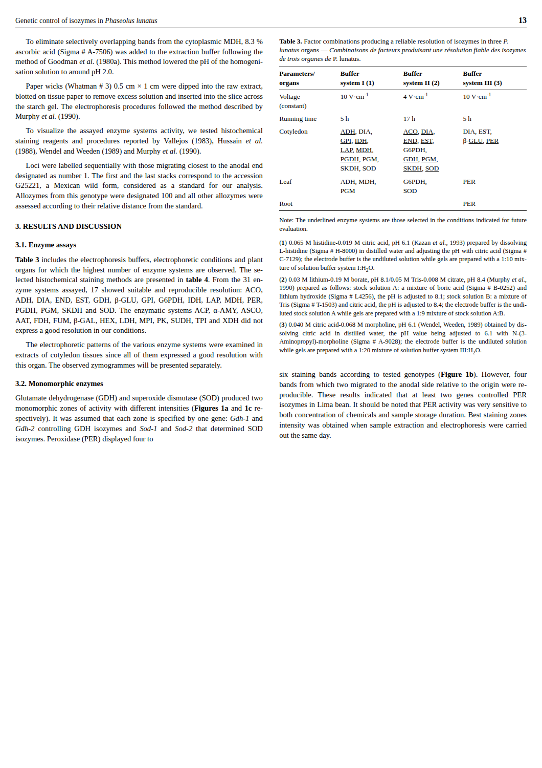Genetic control of isozymes in Phaseolus lunatus
13
To eliminate selectively overlapping bands from the cytoplasmic MDH, 8.3 % ascorbic acid (Sigma # A-7506) was added to the extraction buffer following the method of Goodman et al. (1980a). This method lowered the pH of the homogenisation solution to around pH 2.0.
Paper wicks (Whatman # 3) 0.5 cm × 1 cm were dipped into the raw extract, blotted on tissue paper to remove excess solution and inserted into the slice across the starch gel. The electrophoresis procedures followed the method described by Murphy et al. (1990).
To visualize the assayed enzyme systems activity, we tested histochemical staining reagents and procedures reported by Vallejos (1983), Hussain et al. (1988), Wendel and Weeden (1989) and Murphy et al. (1990).
Loci were labelled sequentially with those migrating closest to the anodal end designated as number 1. The first and the last stacks correspond to the accession G25221, a Mexican wild form, considered as a standard for our analysis. Allozymes from this genotype were designated 100 and all other allozymes were assessed according to their relative distance from the standard.
3. RESULTS AND DISCUSSION
3.1. Enzyme assays
Table 3 includes the electrophoresis buffers, electrophoretic conditions and plant organs for which the highest number of enzyme systems are observed. The selected histochemical staining methods are presented in table 4. From the 31 enzyme systems assayed, 17 showed suitable and reproducible resolution: ACO, ADH, DIA, END, EST, GDH, β-GLU, GPI, G6PDH, IDH, LAP, MDH, PER, PGDH, PGM, SKDH and SOD. The enzymatic systems ACP, α-AMY, ASCO, AAT, FDH, FUM, β-GAL, HEX, LDH, MPI, PK, SUDH, TPI and XDH did not express a good resolution in our conditions.
The electrophoretic patterns of the various enzyme systems were examined in extracts of cotyledon tissues since all of them expressed a good resolution with this organ. The observed zymogrammes will be presented separately.
3.2. Monomorphic enzymes
Glutamate dehydrogenase (GDH) and superoxide dismutase (SOD) produced two monomorphic zones of activity with different intensities (Figures 1a and 1c respectively). It was assumed that each zone is specified by one gene: Gdh-1 and Gdh-2 controlling GDH isozymes and Sod-1 and Sod-2 that determined SOD isozymes. Peroxidase (PER) displayed four to
Table 3. Factor combinations producing a reliable resolution of isozymes in three P. lunatus organs — Combinaisons de facteurs produisant une résolution fiable des isozymes de trois organes de P. lunatus.
| Parameters/ organs | Buffer system I (1) | Buffer system II (2) | Buffer system III (3) |
| --- | --- | --- | --- |
| Voltage (constant) | 10 V·cm -1 | 4 V·cm -1 | 10 V·cm -1 |
| Running time | 5 h | 17 h | 5 h |
| Cotyledon | ADH , DIA, GPI , IDH , LAP , MDH , PGDH , PGM, SKDH, SOD | ACO , DIA , END , EST , G6PDH, GDH , PGM , SKDH , SOD | DIA, EST, β- GLU , PER |
| Leaf | ADH, MDH, PGM | G6PDH, SOD | PER |
| Root | | | PER |
Note: The underlined enzyme systems are those selected in the conditions indicated for future evaluation.
(1) 0.065 M histidine-0.019 M citric acid, pH 6.1 (Kazan et al., 1993) prepared by dissolving L-histidine (Sigma # H-8000) in distilled water and adjusting the pH with citric acid (Sigma # C-7129); the electrode buffer is the undiluted solution while gels are prepared with a 1:10 mixture of solution buffer system I:H2O.
(2) 0.03 M lithium-0.19 M borate, pH 8.1/0.05 M Tris-0.008 M citrate, pH 8.4 (Murphy et al., 1990) prepared as follows: stock solution A: a mixture of boric acid (Sigma # B-0252) and lithium hydroxide (Sigma # L4256), the pH is adjusted to 8.1; stock solution B: a mixture of Tris (Sigma # T-1503) and citric acid, the pH is adjusted to 8.4; the electrode buffer is the undiluted stock solution A while gels are prepared with a 1:9 mixture of stock solution A:B.
(3) 0.040 M citric acid-0.068 M morpholine, pH 6.1 (Wendel, Weeden, 1989) obtained by dissolving citric acid in distilled water, the pH value being adjusted to 6.1 with N-(3-Aminopropyl)-morpholine (Sigma # A-9028); the electrode buffer is the undiluted solution while gels are prepared with a 1:20 mixture of solution buffer system III:H2O.
six staining bands according to tested genotypes (Figure 1b). However, four bands from which two migrated to the anodal side relative to the origin were reproducible. These results indicated that at least two genes controlled PER isozymes in Lima bean. It should be noted that PER activity was very sensitive to both concentration of chemicals and sample storage duration. Best staining zones intensity was obtained when sample extraction and electrophoresis were carried out the same day.